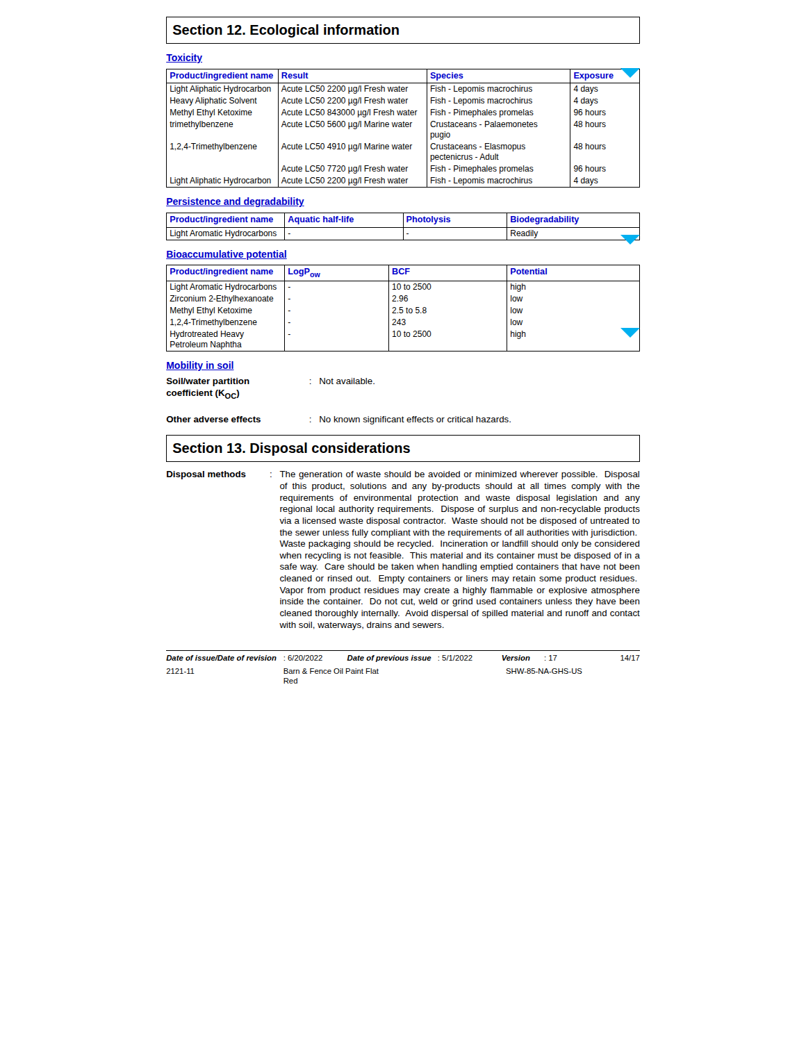Section 12. Ecological information
Toxicity
| Product/ingredient name | Result | Species | Exposure |
| --- | --- | --- | --- |
| Light Aliphatic Hydrocarbon | Acute LC50 2200 µg/l Fresh water | Fish - Lepomis macrochirus | 4 days |
| Heavy Aliphatic Solvent | Acute LC50 2200 µg/l Fresh water | Fish - Lepomis macrochirus | 4 days |
| Methyl Ethyl Ketoxime | Acute LC50 843000 µg/l Fresh water | Fish - Pimephales promelas | 96 hours |
| trimethylbenzene | Acute LC50 5600 µg/l Marine water | Crustaceans - Palaemonetes pugio | 48 hours |
| 1,2,4-Trimethylbenzene | Acute LC50 4910 µg/l Marine water | Crustaceans - Elasmopus pectenicrus - Adult | 48 hours |
| | Acute LC50 7720 µg/l Fresh water | Fish - Pimephales promelas | 96 hours |
| Light Aliphatic Hydrocarbon | Acute LC50 2200 µg/l Fresh water | Fish - Lepomis macrochirus | 4 days |
Persistence and degradability
| Product/ingredient name | Aquatic half-life | Photolysis | Biodegradability |
| --- | --- | --- | --- |
| Light Aromatic Hydrocarbons | - | - | Readily |
Bioaccumulative potential
| Product/ingredient name | LogP ow | BCF | Potential |
| --- | --- | --- | --- |
| Light Aromatic Hydrocarbons | - | 10 to 2500 | high |
| Zirconium 2-Ethylhexanoate | - | 2.96 | low |
| Methyl Ethyl Ketoxime | - | 2.5 to 5.8 | low |
| 1,2,4-Trimethylbenzene | - | 243 | low |
| Hydrotreated Heavy Petroleum Naphtha | - | 10 to 2500 | high |
Mobility in soil
Soil/water partition
coefficient (KOC)
:
Not available.
Other adverse effects
:
No known significant effects or critical hazards.
Section 13. Disposal considerations
Disposal methods
:
The generation of waste should be avoided or minimized wherever possible. Disposal of this product, solutions and any by-products should at all times comply with the requirements of environmental protection and waste disposal legislation and any regional local authority requirements. Dispose of surplus and non-recyclable products via a licensed waste disposal contractor. Waste should not be disposed of untreated to the sewer unless fully compliant with the requirements of all authorities with jurisdiction. Waste packaging should be recycled. Incineration or landfill should only be considered when recycling is not feasible. This material and its container must be disposed of in a safe way. Care should be taken when handling emptied containers that have not been cleaned or rinsed out. Empty containers or liners may retain some product residues. Vapor from product residues may create a highly flammable or explosive atmosphere inside the container. Do not cut, weld or grind used containers unless they have been cleaned thoroughly internally. Avoid dispersal of spilled material and runoff and contact with soil, waterways, drains and sewers.
| Date of issue/Date of revision | : 6/20/2022 | Date of previous issue | : 5/1/2022 | Version | : 17 | 14/17 |
| 2121-11 | Barn & Fence Oil Paint Flat Red | SHW-85-NA-GHS-US | |